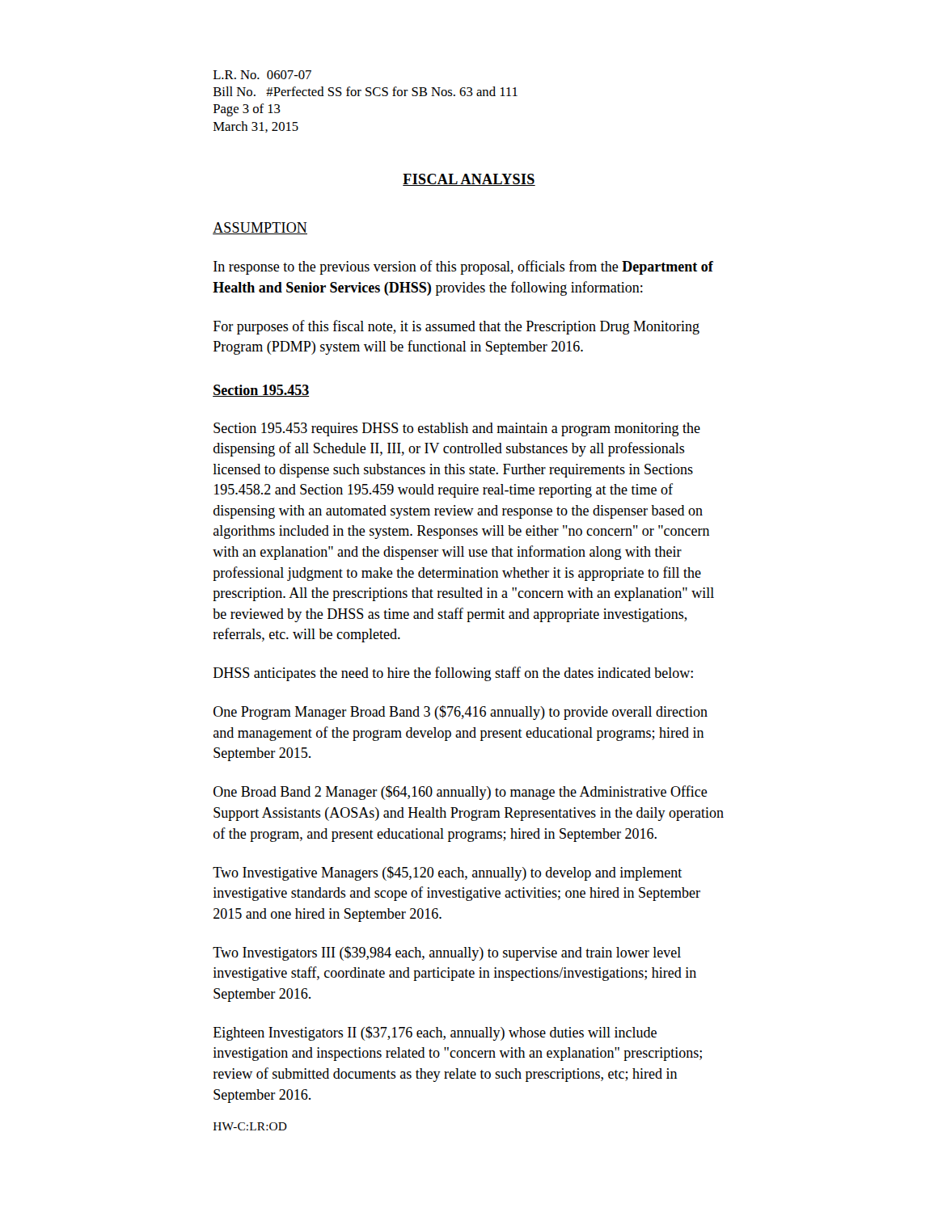L.R. No. 0607-07
Bill No. #Perfected SS for SCS for SB Nos. 63 and 111
Page 3 of 13
March 31, 2015
FISCAL ANALYSIS
ASSUMPTION
In response to the previous version of this proposal, officials from the Department of Health and Senior Services (DHSS) provides the following information:
For purposes of this fiscal note, it is assumed that the Prescription Drug Monitoring Program (PDMP) system will be functional in September 2016.
Section 195.453
Section 195.453 requires DHSS to establish and maintain a program monitoring the dispensing of all Schedule II, III, or IV controlled substances by all professionals licensed to dispense such substances in this state. Further requirements in Sections 195.458.2 and Section 195.459 would require real-time reporting at the time of dispensing with an automated system review and response to the dispenser based on algorithms included in the system. Responses will be either "no concern" or "concern with an explanation" and the dispenser will use that information along with their professional judgment to make the determination whether it is appropriate to fill the prescription. All the prescriptions that resulted in a "concern with an explanation" will be reviewed by the DHSS as time and staff permit and appropriate investigations, referrals, etc. will be completed.
DHSS anticipates the need to hire the following staff on the dates indicated below:
One Program Manager Broad Band 3 ($76,416 annually) to provide overall direction and management of the program develop and present educational programs; hired in September 2015.
One Broad Band 2 Manager ($64,160 annually) to manage the Administrative Office Support Assistants (AOSAs) and Health Program Representatives in the daily operation of the program, and present educational programs; hired in September 2016.
Two Investigative Managers ($45,120 each, annually) to develop and implement investigative standards and scope of investigative activities; one hired in September 2015 and one hired in September 2016.
Two Investigators III ($39,984 each, annually) to supervise and train lower level investigative staff, coordinate and participate in inspections/investigations; hired in September 2016.
Eighteen Investigators II ($37,176 each, annually) whose duties will include investigation and inspections related to "concern with an explanation" prescriptions; review of submitted documents as they relate to such prescriptions, etc; hired in September 2016.
HW-C:LR:OD